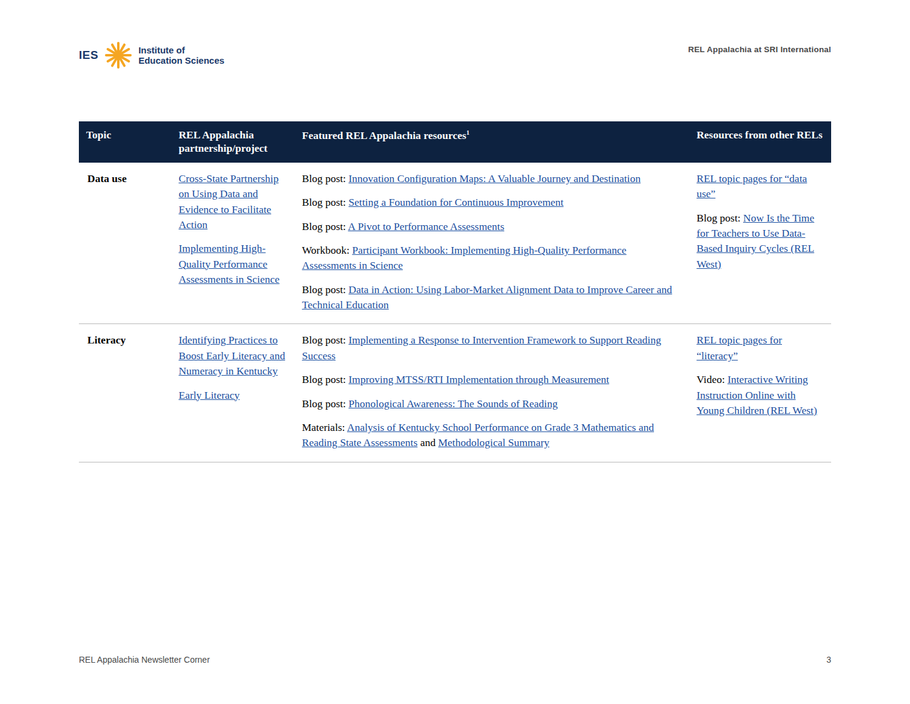IES
Institute of
Education Sciences
REL Appalachia at SRI International
| Topic | REL Appalachia partnership/project | Featured REL Appalachia resources 1 | Resources from other RELs |
| --- | --- | --- | --- |
| Data use | Cross-State Partnership on Using Data and Evidence to Facilitate Action Implementing High-Quality Performance Assessments in Science | Blog post: Innovation Configuration Maps: A Valuable Journey and Destination Blog post: Setting a Foundation for Continuous Improvement Blog post: A Pivot to Performance Assessments Workbook: Participant Workbook: Implementing High-Quality Performance Assessments in Science Blog post: Data in Action: Using Labor-Market Alignment Data to Improve Career and Technical Education | REL topic pages for “data use” Blog post: Now Is the Time for Teachers to Use Data-Based Inquiry Cycles (REL West) |
| Literacy | Identifying Practices to Boost Early Literacy and Numeracy in Kentucky Early Literacy | Blog post: Implementing a Response to Intervention Framework to Support Reading Success Blog post: Improving MTSS/RTI Implementation through Measurement Blog post: Phonological Awareness: The Sounds of Reading Materials: Analysis of Kentucky School Performance on Grade 3 Mathematics and Reading State Assessments and Methodological Summary | REL topic pages for “literacy” Video: Interactive Writing Instruction Online with Young Children (REL West) |
REL Appalachia Newsletter Corner
3